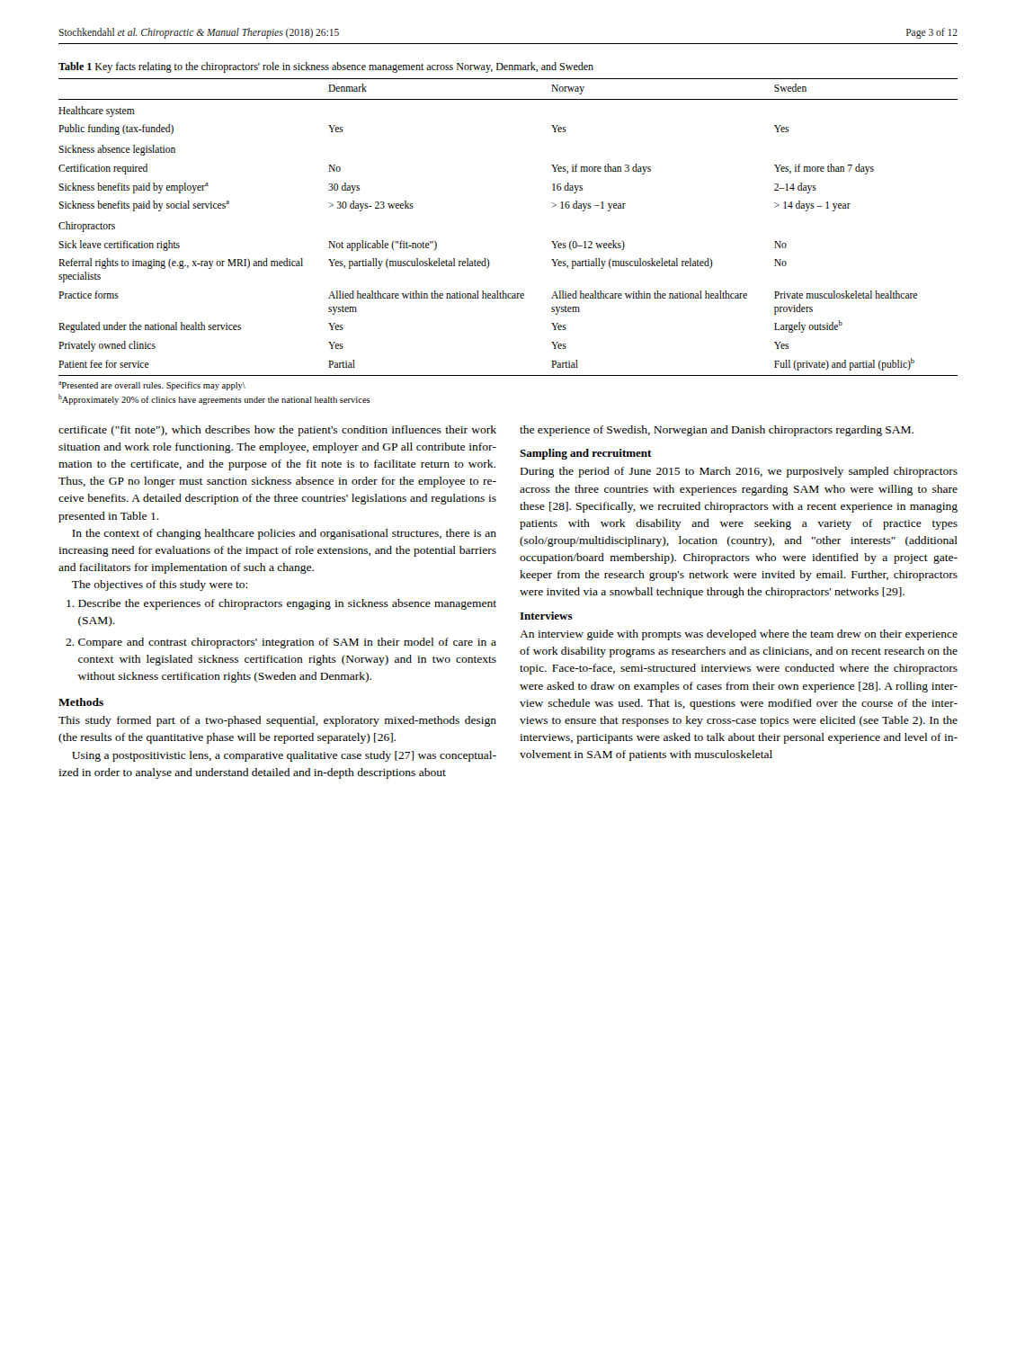Stochkendahl et al. Chiropractic & Manual Therapies (2018) 26:15
Page 3 of 12
Table 1 Key facts relating to the chiropractors' role in sickness absence management across Norway, Denmark, and Sweden
| | Denmark | Norway | Sweden |
| --- | --- | --- | --- |
| Healthcare system | | | |
| Public funding (tax-funded) | Yes | Yes | Yes |
| Sickness absence legislation | | | |
| Certification required | No | Yes, if more than 3 days | Yes, if more than 7 days |
| Sickness benefits paid by employer a | 30 days | 16 days | 2–14 days |
| Sickness benefits paid by social services a | > 30 days- 23 weeks | > 16 days −1 year | > 14 days – 1 year |
| Chiropractors | | | |
| Sick leave certification rights | Not applicable ("fit-note") | Yes (0–12 weeks) | No |
| Referral rights to imaging (e.g., x-ray or MRI) and medical specialists | Yes, partially (musculoskeletal related) | Yes, partially (musculoskeletal related) | No |
| Practice forms | Allied healthcare within the national healthcare system | Allied healthcare within the national healthcare system | Private musculoskeletal healthcare providers |
| Regulated under the national health services | Yes | Yes | Largely outside b |
| Privately owned clinics | Yes | Yes | Yes |
| Patient fee for service | Partial | Partial | Full (private) and partial (public) b |
aPresented are overall rules. Specifics may apply\
bApproximately 20% of clinics have agreements under the national health services
certificate ("fit note"), which describes how the patient's condition influences their work situation and work role functioning. The employee, employer and GP all contribute information to the certificate, and the purpose of the fit note is to facilitate return to work. Thus, the GP no longer must sanction sickness absence in order for the employee to receive benefits. A detailed description of the three countries' legislations and regulations is presented in Table 1.
In the context of changing healthcare policies and organisational structures, there is an increasing need for evaluations of the impact of role extensions, and the potential barriers and facilitators for implementation of such a change.
The objectives of this study were to:
Describe the experiences of chiropractors engaging in sickness absence management (SAM).
Compare and contrast chiropractors' integration of SAM in their model of care in a context with legislated sickness certification rights (Norway) and in two contexts without sickness certification rights (Sweden and Denmark).
Methods
This study formed part of a two-phased sequential, exploratory mixed-methods design (the results of the quantitative phase will be reported separately) [26].
Using a postpositivistic lens, a comparative qualitative case study [27] was conceptualized in order to analyse and understand detailed and in-depth descriptions about
the experience of Swedish, Norwegian and Danish chiropractors regarding SAM.
Sampling and recruitment
During the period of June 2015 to March 2016, we purposively sampled chiropractors across the three countries with experiences regarding SAM who were willing to share these [28]. Specifically, we recruited chiropractors with a recent experience in managing patients with work disability and were seeking a variety of practice types (solo/group/multidisciplinary), location (country), and "other interests" (additional occupation/board membership). Chiropractors who were identified by a project gatekeeper from the research group's network were invited by email. Further, chiropractors were invited via a snowball technique through the chiropractors' networks [29].
Interviews
An interview guide with prompts was developed where the team drew on their experience of work disability programs as researchers and as clinicians, and on recent research on the topic. Face-to-face, semi-structured interviews were conducted where the chiropractors were asked to draw on examples of cases from their own experience [28]. A rolling interview schedule was used. That is, questions were modified over the course of the interviews to ensure that responses to key cross-case topics were elicited (see Table 2). In the interviews, participants were asked to talk about their personal experience and level of involvement in SAM of patients with musculoskeletal